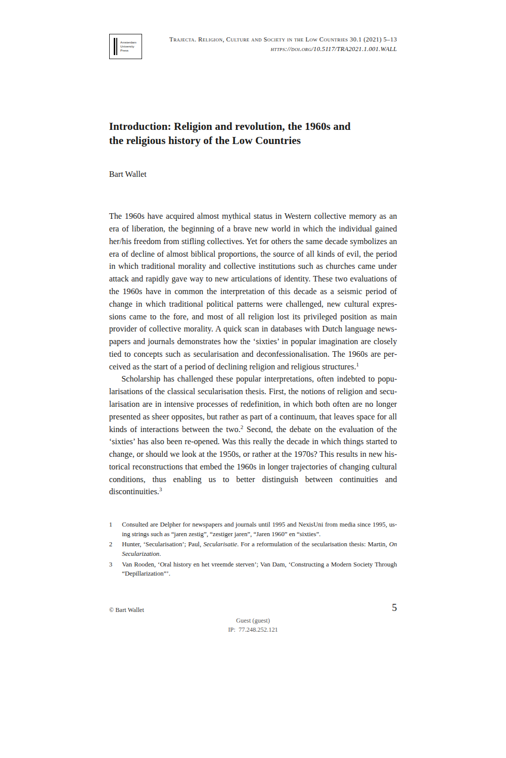Amsterdam
University
Press
Trajecta. Religion, Culture and Society in the Low Countries 30.1 (2021) 5–13
https://doi.org/10.5117/TRA2021.1.001.WALL
Introduction: Religion and revolution, the 1960s and
the religious history of the Low Countries
Bart Wallet
The 1960s have acquired almost mythical status in Western collective memory as an era of liberation, the beginning of a brave new world in which the individual gained her/his freedom from stifling collectives. Yet for others the same decade symbolizes an era of decline of almost biblical proportions, the source of all kinds of evil, the period in which traditional morality and collective institutions such as churches came under attack and rapidly gave way to new articulations of identity. These two evaluations of the 1960s have in common the interpretation of this decade as a seismic period of change in which traditional political patterns were challenged, new cultural expressions came to the fore, and most of all religion lost its privileged position as main provider of collective morality. A quick scan in databases with Dutch language newspapers and journals demonstrates how the ‘sixties’ in popular imagination are closely tied to concepts such as secularisation and deconfessionalisation. The 1960s are perceived as the start of a period of declining religion and religious structures.1
Scholarship has challenged these popular interpretations, often indebted to popularisations of the classical secularisation thesis. First, the notions of religion and secularisation are in intensive processes of redefinition, in which both often are no longer presented as sheer opposites, but rather as part of a continuum, that leaves space for all kinds of interactions between the two.2 Second, the debate on the evaluation of the ‘sixties’ has also been re-opened. Was this really the decade in which things started to change, or should we look at the 1950s, or rather at the 1970s? This results in new historical reconstructions that embed the 1960s in longer trajectories of changing cultural conditions, thus enabling us to better distinguish between continuities and discontinuities.3
1
Consulted are Delpher for newspapers and journals until 1995 and NexisUni from media since 1995, using strings such as “jaren zestig”, “zestiger jaren”, “Jaren 1960” en “sixties”.
2
Hunter, ‘Secularisation’; Paul, Secularisatie. For a reformulation of the secularisation thesis: Martin, On Secularization.
3
Van Rooden, ‘Oral history en het vreemde sterven’; Van Dam, ‘Constructing a Modern Society Through “Depillarization”’.
© Bart Wallet
5
Guest (guest)
IP: 77.248.252.121